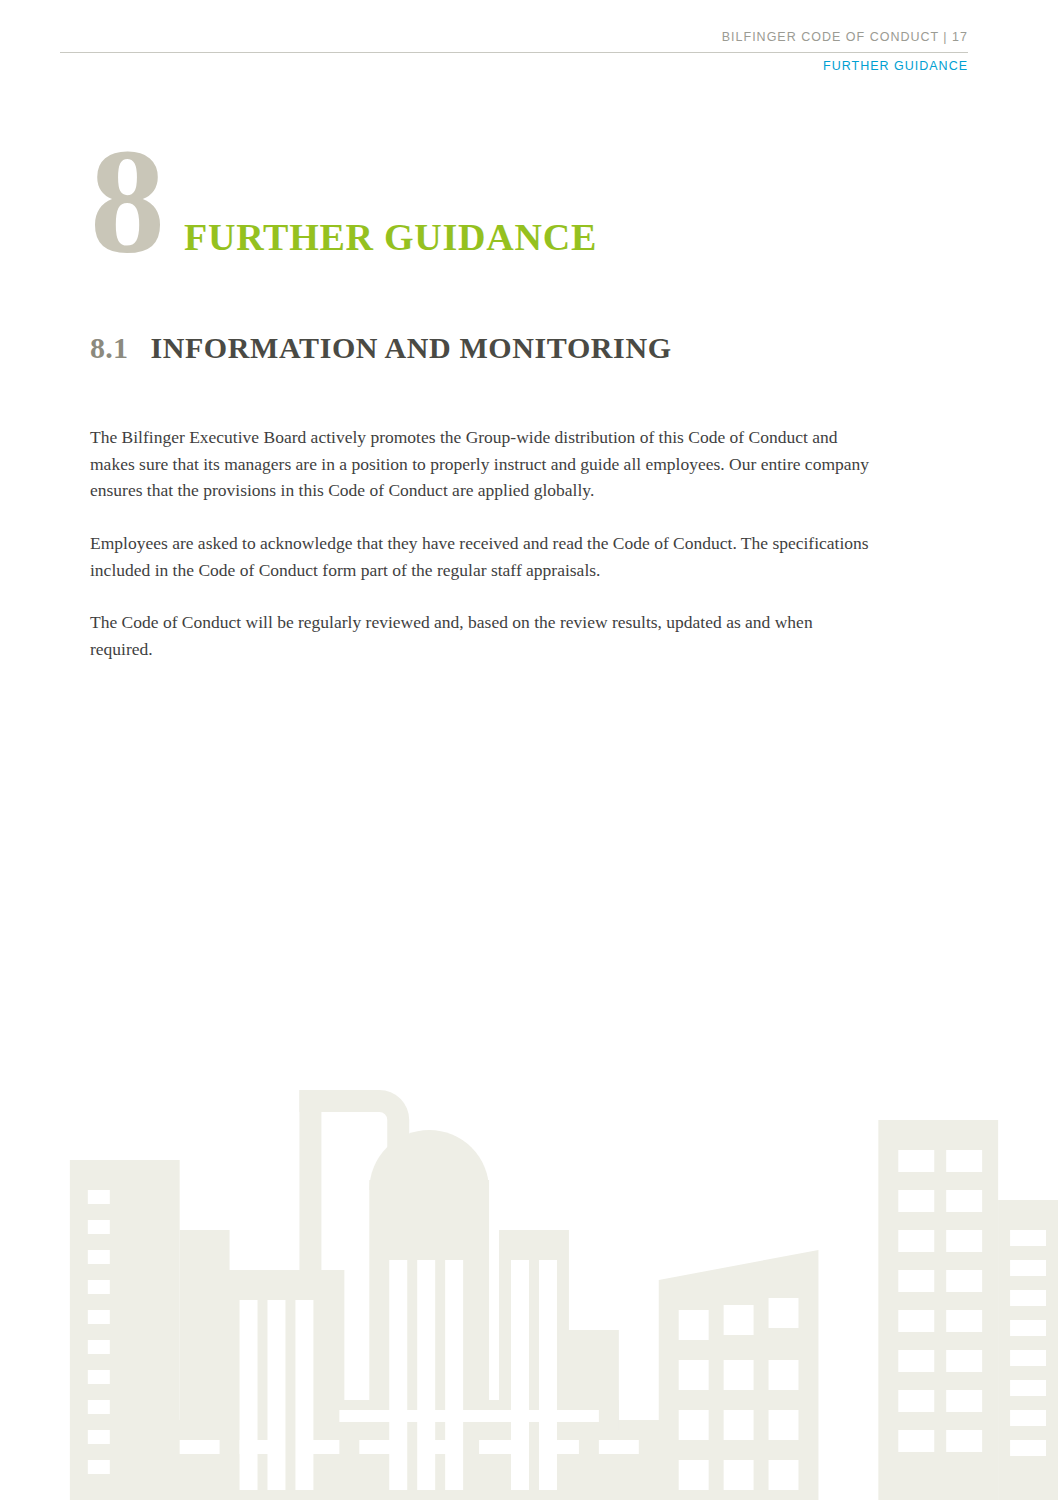Bilfinger Code of Conduct | 17
Further Guidance
8
Further Guidance
8.1
Information and Monitoring
The Bilfinger Executive Board actively promotes the Group-wide distribution of this Code of Conduct and makes sure that its managers are in a position to properly instruct and guide all employees. Our entire company ensures that the provisions in this Code of Conduct are applied globally.
Employees are asked to acknowledge that they have received and read the Code of Conduct. The specifications included in the Code of Conduct form part of the regular staff appraisals.
The Code of Conduct will be regularly reviewed and, based on the review results, updated as and when required.